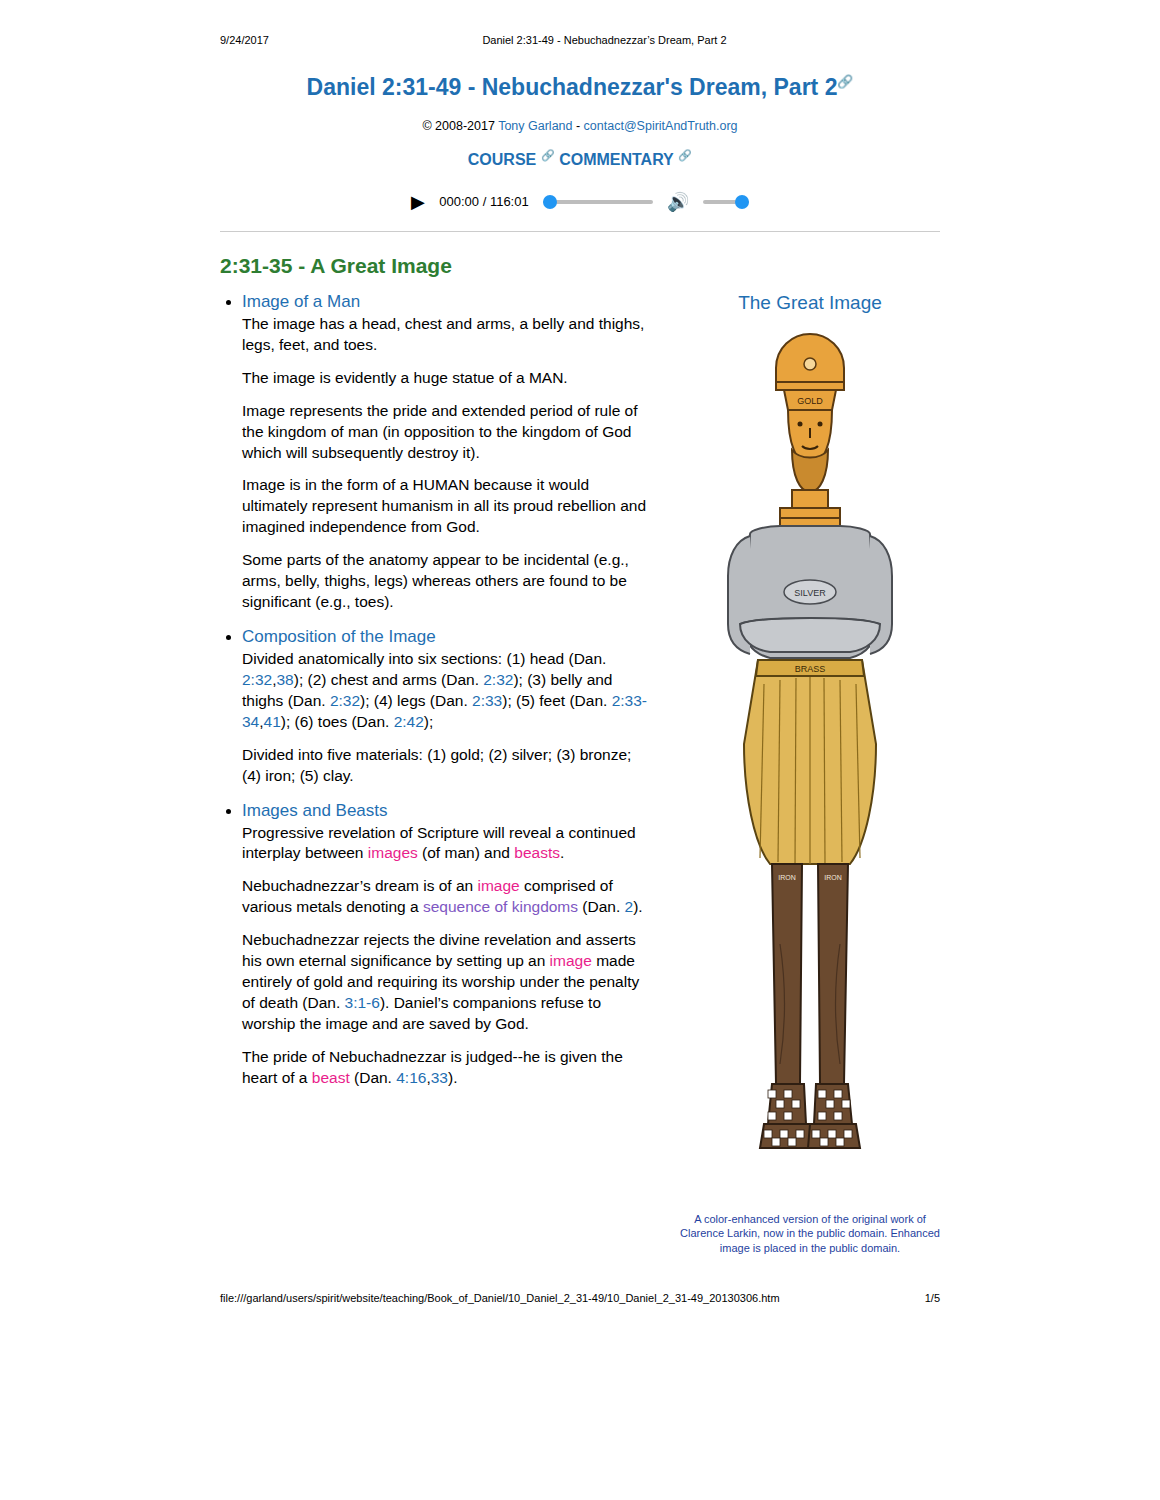9/24/2017
Daniel 2:31-49 - Nebuchadnezzar’s Dream, Part 2
Daniel 2:31-49 - Nebuchadnezzar's Dream, Part 2🔗
© 2008-2017 Tony Garland - contact@SpiritAndTruth.org
COURSE 🔗 COMMENTARY 🔗
▶ 000:00 / 116:01 🔊
2:31-35 - A Great Image
Image of a Man
The image has a head, chest and arms, a belly and thighs, legs, feet, and toes.
The image is evidently a huge statue of a MAN.
Image represents the pride and extended period of rule of the kingdom of man (in opposition to the kingdom of God which will subsequently destroy it).
Image is in the form of a HUMAN because it would ultimately represent humanism in all its proud rebellion and imagined independence from God.
Some parts of the anatomy appear to be incidental (e.g., arms, belly, thighs, legs) whereas others are found to be significant (e.g., toes).
Composition of the Image
Divided anatomically into six sections: (1) head (Dan. 2:32,38); (2) chest and arms (Dan. 2:32); (3) belly and thighs (Dan. 2:32); (4) legs (Dan. 2:33); (5) feet (Dan. 2:33-34,41); (6) toes (Dan. 2:42);
Divided into five materials: (1) gold; (2) silver; (3) bronze; (4) iron; (5) clay.
Images and Beasts
Progressive revelation of Scripture will reveal a continued interplay between images (of man) and beasts.
Nebuchadnezzar’s dream is of an image comprised of various metals denoting a sequence of kingdoms (Dan. 2).
Nebuchadnezzar rejects the divine revelation and asserts his own eternal significance by setting up an image made entirely of gold and requiring its worship under the penalty of death (Dan. 3:1-6). Daniel’s companions refuse to worship the image and are saved by God.
The pride of Nebuchadnezzar is judged--he is given the heart of a beast (Dan. 4:16,33).
The Great Image
GOLD SILVER BRASS IRON IRON
A color-enhanced version of the original work of Clarence Larkin, now in the public domain. Enhanced image is placed in the public domain.
file:///garland/users/spirit/website/teaching/Book_of_Daniel/10_Daniel_2_31-49/10_Daniel_2_31-49_20130306.htm
1/5